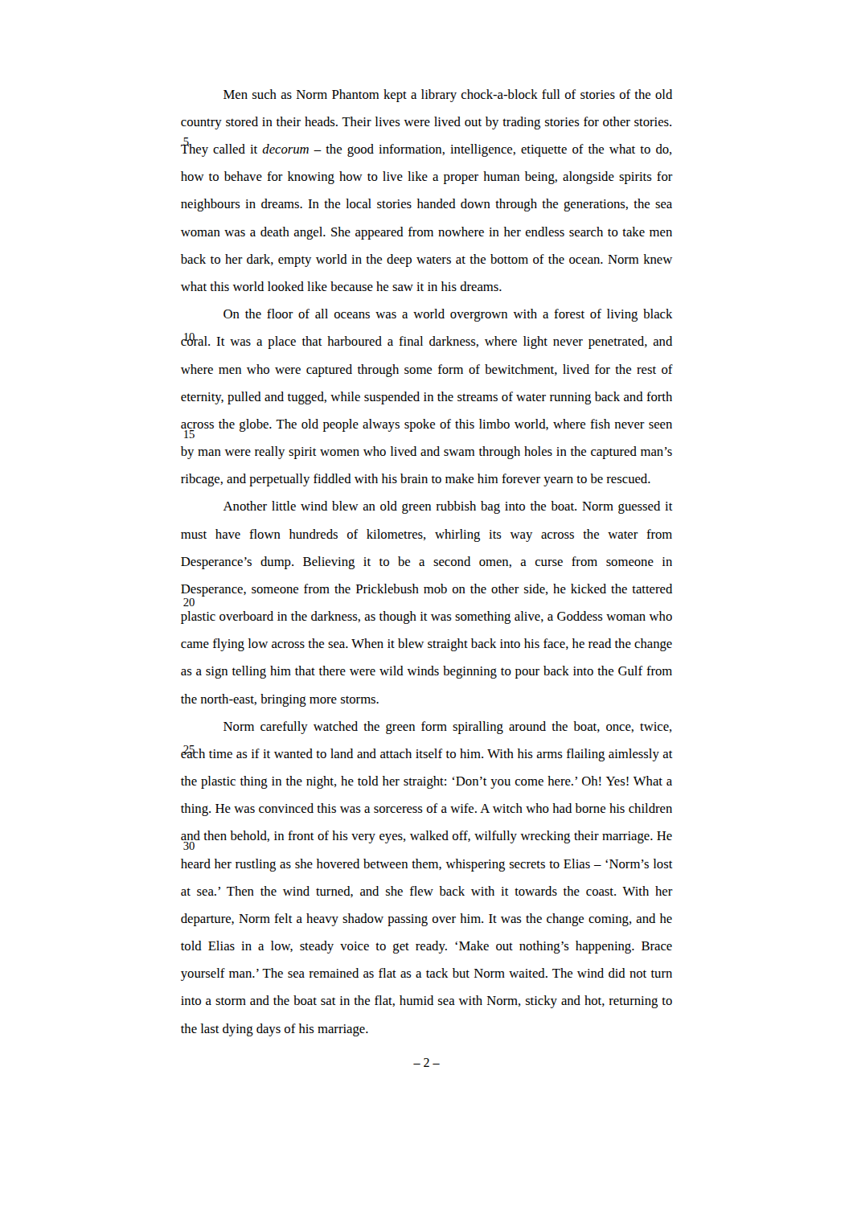Men such as Norm Phantom kept a library chock-a-block full of stories of the old country stored in their heads. Their lives were lived out by trading stories for other stories. They called it decorum – the good information, intelligence, etiquette of the what to do, how to behave for knowing how to live like a proper human being, alongside spirits for neighbours 5in dreams. In the local stories handed down through the generations, the sea woman was a death angel. She appeared from nowhere in her endless search to take men back to her dark, empty world in the deep waters at the bottom of the ocean. Norm knew what this world looked like because he saw it in his dreams.
On the floor of all oceans was a world overgrown with a forest of living black coral. It 10was a place that harboured a final darkness, where light never penetrated, and where men who were captured through some form of bewitchment, lived for the rest of eternity, pulled and tugged, while suspended in the streams of water running back and forth across the globe. The old people always spoke of this limbo world, where fish never seen by man were really spirit women who lived and swam through holes in the captured man’s ribcage, and perpetually 15fiddled with his brain to make him forever yearn to be rescued.
Another little wind blew an old green rubbish bag into the boat. Norm guessed it must have flown hundreds of kilometres, whirling its way across the water from Desperance’s dump. Believing it to be a second omen, a curse from someone in Desperance, someone from the Pricklebush mob on the other side, he kicked the tattered plastic overboard in the 20darkness, as though it was something alive, a Goddess woman who came flying low across the sea. When it blew straight back into his face, he read the change as a sign telling him that there were wild winds beginning to pour back into the Gulf from the north-east, bringing more storms.
Norm carefully watched the green form spiralling around the boat, once, twice, each 25time as if it wanted to land and attach itself to him. With his arms flailing aimlessly at the plastic thing in the night, he told her straight: ‘Don’t you come here.’ Oh! Yes! What a thing. He was convinced this was a sorceress of a wife. A witch who had borne his children and then behold, in front of his very eyes, walked off, wilfully wrecking their marriage. He heard her rustling as she hovered between them, whispering secrets to Elias – ‘Norm’s lost at sea.’ Then 30the wind turned, and she flew back with it towards the coast. With her departure, Norm felt a heavy shadow passing over him. It was the change coming, and he told Elias in a low, steady voice to get ready. ‘Make out nothing’s happening. Brace yourself man.’ The sea remained as flat as a tack but Norm waited. The wind did not turn into a storm and the boat sat in the flat, humid sea with Norm, sticky and hot, returning to the last dying days of his marriage.
– 2 –